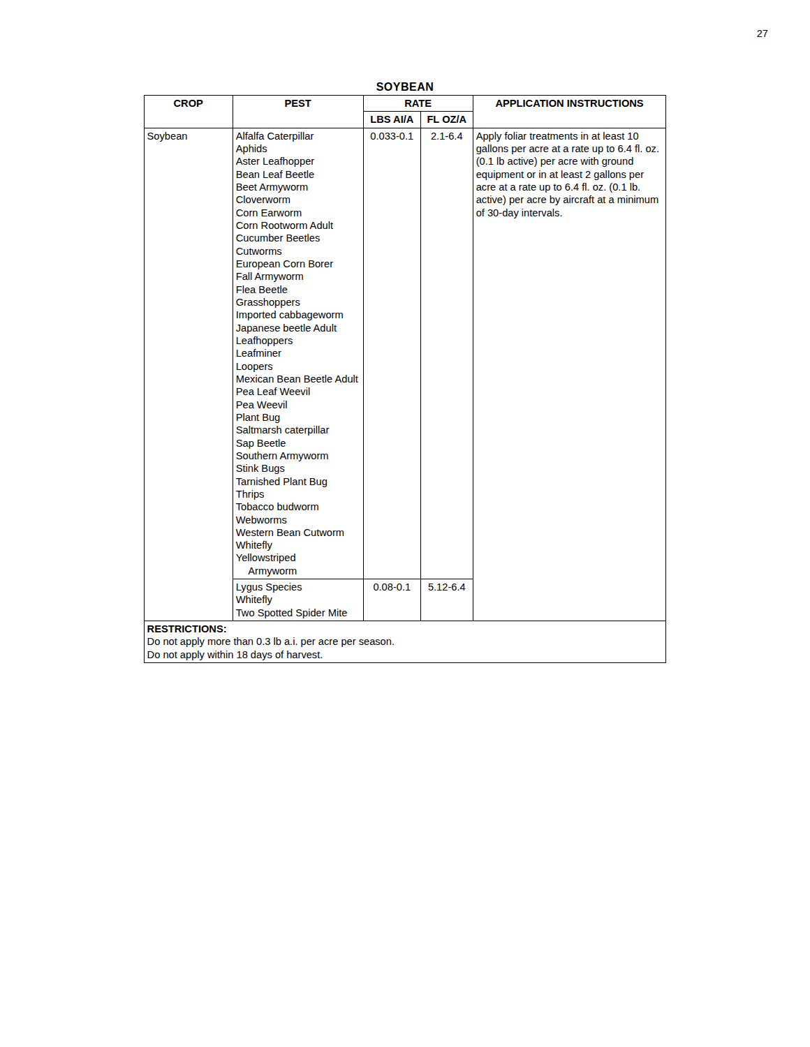27
SOYBEAN
| CROP | PEST | RATE | APPLICATION INSTRUCTIONS |
| --- | --- | --- | --- |
| LBS AI/A | FL OZ/A |
| Soybean | Alfalfa Caterpillar Aphids Aster Leafhopper Bean Leaf Beetle Beet Armyworm Cloverworm Corn Earworm Corn Rootworm Adult Cucumber Beetles Cutworms European Corn Borer Fall Armyworm Flea Beetle Grasshoppers Imported cabbageworm Japanese beetle Adult Leafhoppers Leafminer Loopers Mexican Bean Beetle Adult Pea Leaf Weevil Pea Weevil Plant Bug Saltmarsh caterpillar Sap Beetle Southern Armyworm Stink Bugs Tarnished Plant Bug Thrips Tobacco budworm Webworms Western Bean Cutworm Whitefly Yellowstriped Armyworm | 0.033-0.1 | 2.1-6.4 | Apply foliar treatments in at least 10 gallons per acre at a rate up to 6.4 fl. oz. (0.1 lb active) per acre with ground equipment or in at least 2 gallons per acre at a rate up to 6.4 fl. oz. (0.1 lb. active) per acre by aircraft at a minimum of 30-day intervals. |
| Lygus Species Whitefly Two Spotted Spider Mite | 0.08-0.1 | 5.12-6.4 |
| RESTRICTIONS: Do not apply more than 0.3 lb a.i. per acre per season. Do not apply within 18 days of harvest. |